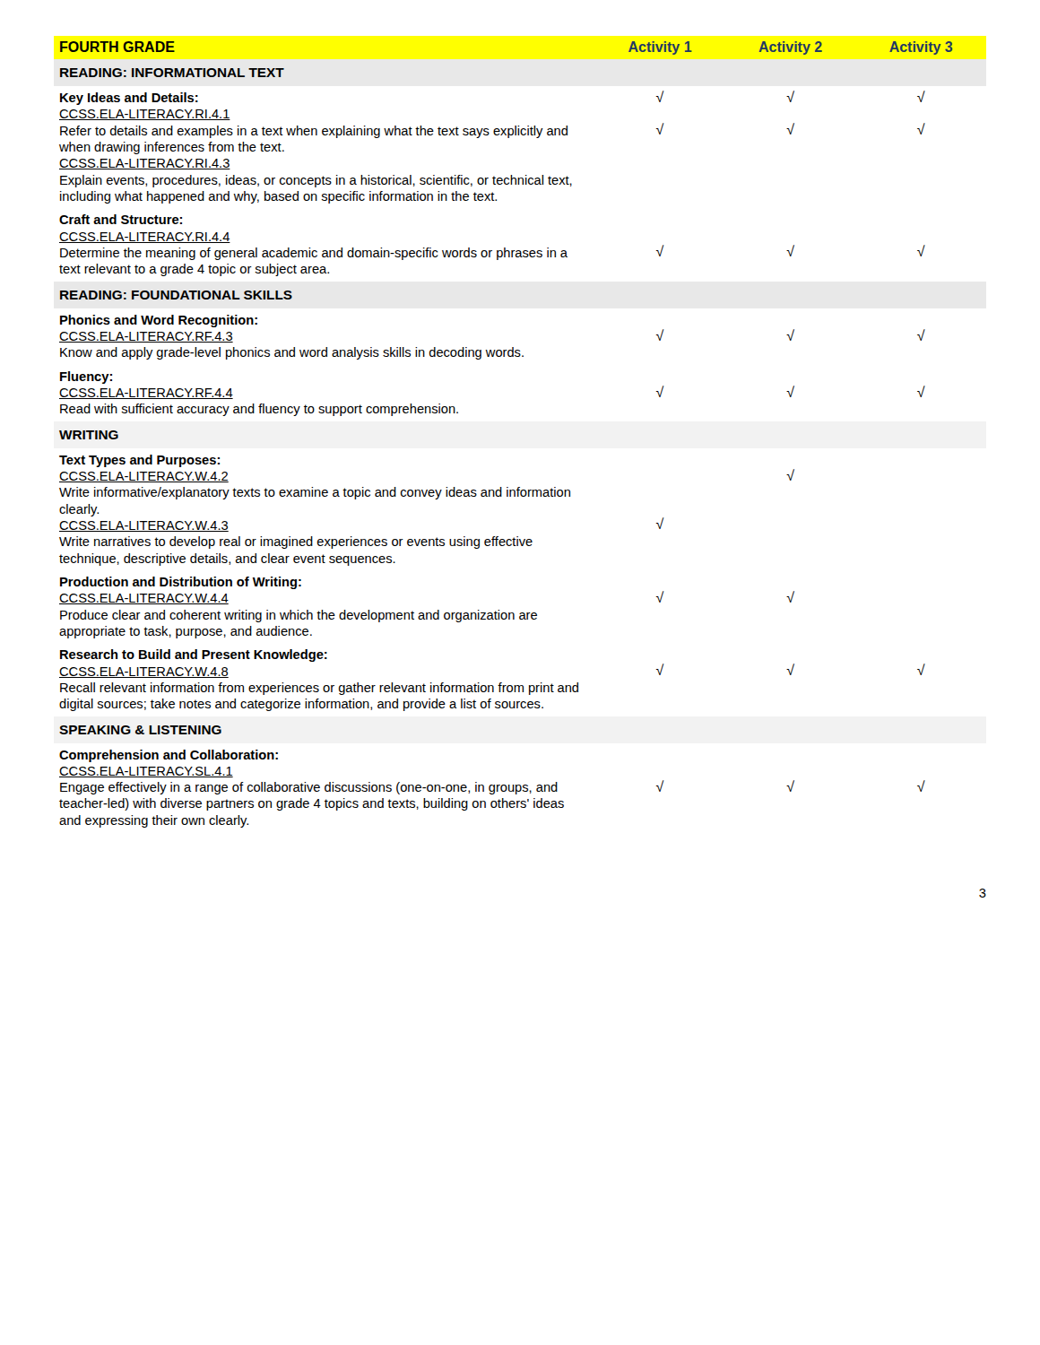| FOURTH GRADE | Activity 1 | Activity 2 | Activity 3 |
| READING: INFORMATIONAL TEXT |
| Key Ideas and Details: CCSS.ELA-LITERACY.RI.4.1 Refer to details and examples in a text when explaining what the text says explicitly and when drawing inferences from the text. CCSS.ELA-LITERACY.RI.4.3 Explain events, procedures, ideas, or concepts in a historical, scientific, or technical text, including what happened and why, based on specific information in the text. | √ √ | √ √ | √ √ |
| Craft and Structure: CCSS.ELA-LITERACY.RI.4.4 Determine the meaning of general academic and domain-specific words or phrases in a text relevant to a grade 4 topic or subject area. | √ | √ | √ |
| READING: FOUNDATIONAL SKILLS |
| Phonics and Word Recognition: CCSS.ELA-LITERACY.RF.4.3 Know and apply grade-level phonics and word analysis skills in decoding words. | √ | √ | √ |
| Fluency: CCSS.ELA-LITERACY.RF.4.4 Read with sufficient accuracy and fluency to support comprehension. | √ | √ | √ |
| WRITING |
| Text Types and Purposes: CCSS.ELA-LITERACY.W.4.2 Write informative/explanatory texts to examine a topic and convey ideas and information clearly. CCSS.ELA-LITERACY.W.4.3 Write narratives to develop real or imagined experiences or events using effective technique, descriptive details, and clear event sequences. | √ | √ | |
| Production and Distribution of Writing: CCSS.ELA-LITERACY.W.4.4 Produce clear and coherent writing in which the development and organization are appropriate to task, purpose, and audience. | √ | √ | |
| Research to Build and Present Knowledge: CCSS.ELA-LITERACY.W.4.8 Recall relevant information from experiences or gather relevant information from print and digital sources; take notes and categorize information, and provide a list of sources. | √ | √ | √ |
| SPEAKING & LISTENING |
| Comprehension and Collaboration: CCSS.ELA-LITERACY.SL.4.1 Engage effectively in a range of collaborative discussions (one-on-one, in groups, and teacher-led) with diverse partners on grade 4 topics and texts, building on others' ideas and expressing their own clearly. | √ | √ | √ |
3